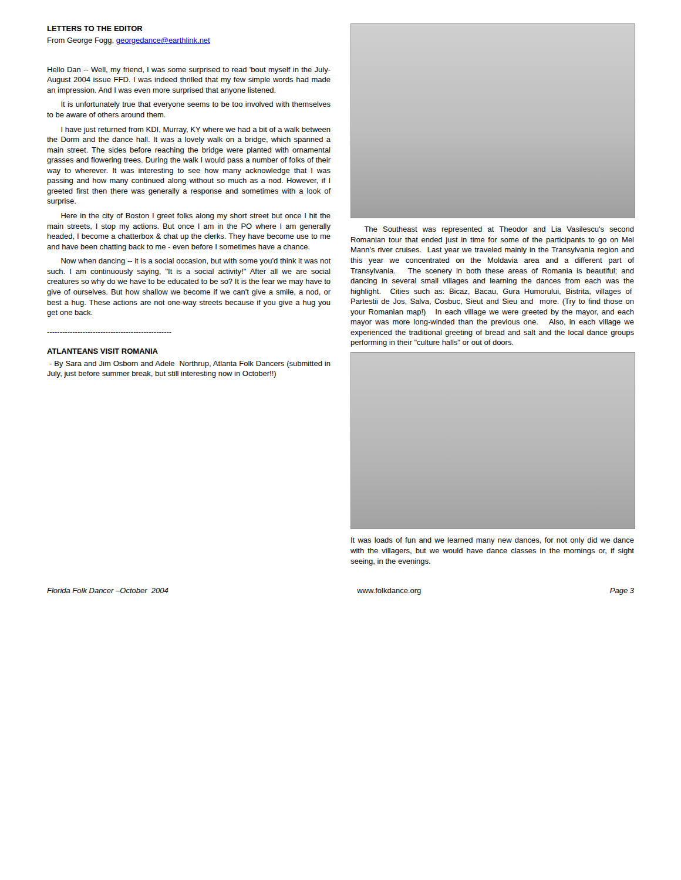Letters to the Editor
From George Fogg, georgedance@earthlink.net
Hello Dan -- Well, my friend, I was some surprised to read 'bout myself in the July-August 2004 issue FFD. I was indeed thrilled that my few simple words had made an impression. And I was even more surprised that anyone listened.
It is unfortunately true that everyone seems to be too involved with themselves to be aware of others around them.
I have just returned from KDI, Murray, KY where we had a bit of a walk between the Dorm and the dance hall. It was a lovely walk on a bridge, which spanned a main street. The sides before reaching the bridge were planted with ornamental grasses and flowering trees. During the walk I would pass a number of folks of their way to wherever. It was interesting to see how many acknowledge that I was passing and how many continued along without so much as a nod. However, if I greeted first then there was generally a response and sometimes with a look of surprise.
Here in the city of Boston I greet folks along my short street but once I hit the main streets, I stop my actions. But once I am in the PO where I am generally headed, I become a chatterbox & chat up the clerks. They have become use to me and have been chatting back to me - even before I sometimes have a chance.
Now when dancing -- it is a social occasion, but with some you'd think it was not such. I am continuously saying, "It is a social activity!" After all we are social creatures so why do we have to be educated to be so? It is the fear we may have to give of ourselves. But how shallow we become if we can't give a smile, a nod, or best a hug. These actions are not one-way streets because if you give a hug you get one back.
-------------------------------------------------
Atlanteans Visit Romania
- By Sara and Jim Osborn and Adele Northrup, Atlanta Folk Dancers (submitted in July, just before summer break, but still interesting now in October!!)
The Southeast was represented at Theodor and Lia Vasilescu's second Romanian tour that ended just in time for some of the participants to go on Mel Mann's river cruises. Last year we traveled mainly in the Transylvania region and this year we concentrated on the Moldavia area and a different part of Transylvania. The scenery in both these areas of Romania is beautiful; and dancing in several small villages and learning the dances from each was the highlight. Cities such as: Bicaz, Bacau, Gura Humorului, Bistrita, villages of Partestii de Jos, Salva, Cosbuc, Sieut and Sieu and more. (Try to find those on your Romanian map!) In each village we were greeted by the mayor, and each mayor was more long-winded than the previous one. Also, in each village we experienced the traditional greeting of bread and salt and the local dance groups performing in their "culture halls" or out of doors.
It was loads of fun and we learned many new dances, for not only did we dance with the villagers, but we would have dance classes in the mornings or, if sight seeing, in the evenings.
Florida Folk Dancer –October 2004 www.folkdance.org Page 3